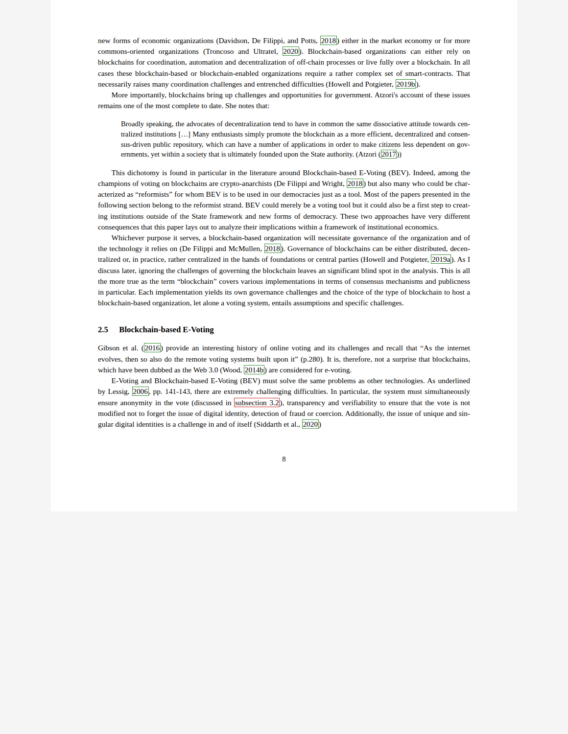new forms of economic organizations (Davidson, De Filippi, and Potts, 2018) either in the market economy or for more commons-oriented organizations (Troncoso and Ultratel, 2020). Blockchain-based organizations can either rely on blockchains for coordination, automation and decentralization of off-chain processes or live fully over a blockchain. In all cases these blockchain-based or blockchain-enabled organizations require a rather complex set of smart-contracts. That necessarily raises many coordination challenges and entrenched difficulties (Howell and Potgieter, 2019b).
More importantly, blockchains bring up challenges and opportunities for government. Atzori's account of these issues remains one of the most complete to date. She notes that:
Broadly speaking, the advocates of decentralization tend to have in common the same dissociative attitude towards centralized institutions […] Many enthusiasts simply promote the blockchain as a more efficient, decentralized and consensus-driven public repository, which can have a number of applications in order to make citizens less dependent on governments, yet within a society that is ultimately founded upon the State authority. (Atzori (2017))
This dichotomy is found in particular in the literature around Blockchain-based E-Voting (BEV). Indeed, among the champions of voting on blockchains are crypto-anarchists (De Filippi and Wright, 2018) but also many who could be characterized as “reformists” for whom BEV is to be used in our democracies just as a tool. Most of the papers presented in the following section belong to the reformist strand. BEV could merely be a voting tool but it could also be a first step to creating institutions outside of the State framework and new forms of democracy. These two approaches have very different consequences that this paper lays out to analyze their implications within a framework of institutional economics.
Whichever purpose it serves, a blockchain-based organization will necessitate governance of the organization and of the technology it relies on (De Filippi and McMullen, 2018). Governance of blockchains can be either distributed, decentralized or, in practice, rather centralized in the hands of foundations or central parties (Howell and Potgieter, 2019a). As I discuss later, ignoring the challenges of governing the blockchain leaves an significant blind spot in the analysis. This is all the more true as the term “blockchain” covers various implementations in terms of consensus mechanisms and publicness in particular. Each implementation yields its own governance challenges and the choice of the type of blockchain to host a blockchain-based organization, let alone a voting system, entails assumptions and specific challenges.
2.5 Blockchain-based E-Voting
Gibson et al. (2016) provide an interesting history of online voting and its challenges and recall that “As the internet evolves, then so also do the remote voting systems built upon it” (p.280). It is, therefore, not a surprise that blockchains, which have been dubbed as the Web 3.0 (Wood, 2014b) are considered for e-voting.
E-Voting and Blockchain-based E-Voting (BEV) must solve the same problems as other technologies. As underlined by Lessig, 2006, pp. 141-143, there are extremely challenging difficulties. In particular, the system must simultaneously ensure anonymity in the vote (discussed in subsection 3.2), transparency and verifiability to ensure that the vote is not modified not to forget the issue of digital identity, detection of fraud or coercion. Additionally, the issue of unique and singular digital identities is a challenge in and of itself (Siddarth et al., 2020)
8